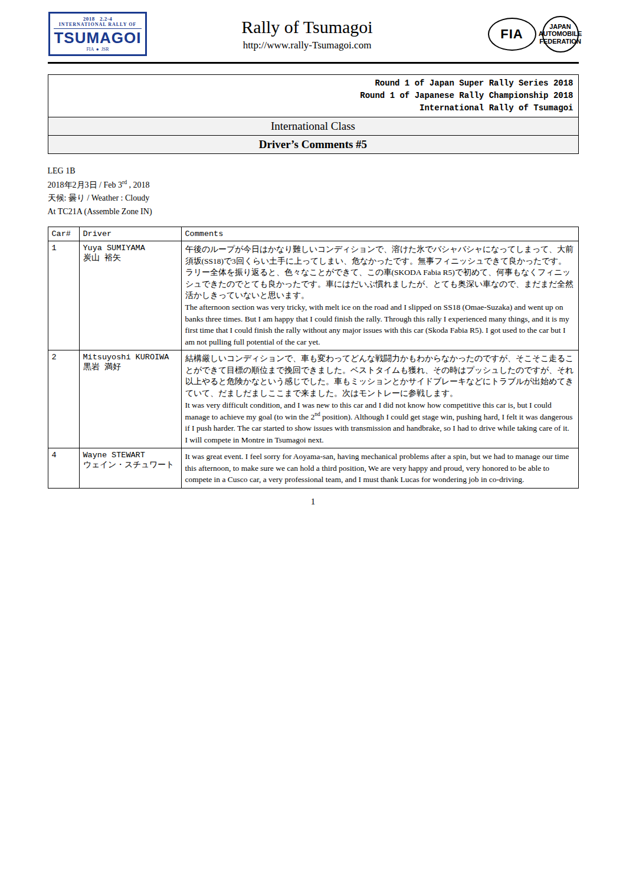2018 2.2-4
INTERNATIONAL RALLY OF
TSUMAGOI
FIA ● JSR
Rally of Tsumagoi
http://www.rally-Tsumagoi.com
FIA
JAPAN
AUTOMOBILE
FEDERATION
Round 1 of Japan Super Rally Series 2018
Round 1 of Japanese Rally Championship 2018
International Rally of Tsumagoi
International Class
Driver’s Comments #5
LEG 1B
2018年2月3日 / Feb 3rd , 2018
天候: 曇り / Weather : Cloudy
At TC21A (Assemble Zone IN)
| Car# | Driver | Comments |
| --- | --- | --- |
| 1 | Yuya SUMIYAMA 炭山 裕矢 | 午後のループが今日はかなり難しいコンディションで、溶けた氷でバシャバシャになってしまって、大前須坂(SS18)で3回くらい土手に上ってしまい、危なかったです。無事フィニッシュできて良かったです。ラリー全体を振り返ると、色々なことができて、この車(SKODA Fabia R5)で初めて、何事もなくフィニッシュできたのでとても良かったです。車にはだいぶ慣れましたが、とても奥深い車なので、まだまだ全然活かしきっていないと思います。 The afternoon section was very tricky, with melt ice on the road and I slipped on SS18 (Omae-Suzaka) and went up on banks three times. But I am happy that I could finish the rally. Through this rally I experienced many things, and it is my first time that I could finish the rally without any major issues with this car (Skoda Fabia R5). I got used to the car but I am not pulling full potential of the car yet. |
| 2 | Mitsuyoshi KUROIWA 黒岩 満好 | 結構厳しいコンディションで、車も変わってどんな戦闘力かもわからなかったのですが、そこそこ走ることができて目標の順位まで挽回できました。ベストタイムも獲れ、その時はプッシュしたのですが、それ以上やると危険かなという感じでした。車もミッションとかサイドブレーキなどにトラブルが出始めてきていて、だましだましここまで来ました。次はモントレーに参戦します。 It was very difficult condition, and I was new to this car and I did not know how competitive this car is, but I could manage to achieve my goal (to win the 2 nd position). Although I could get stage win, pushing hard, I felt it was dangerous if I push harder. The car started to show issues with transmission and handbrake, so I had to drive while taking care of it. I will compete in Montre in Tsumagoi next. |
| 4 | Wayne STEWART ウェイン・スチュワート | It was great event. I feel sorry for Aoyama-san, having mechanical problems after a spin, but we had to manage our time this afternoon, to make sure we can hold a third position, We are very happy and proud, very honored to be able to compete in a Cusco car, a very professional team, and I must thank Lucas for wondering job in co-driving. |
1